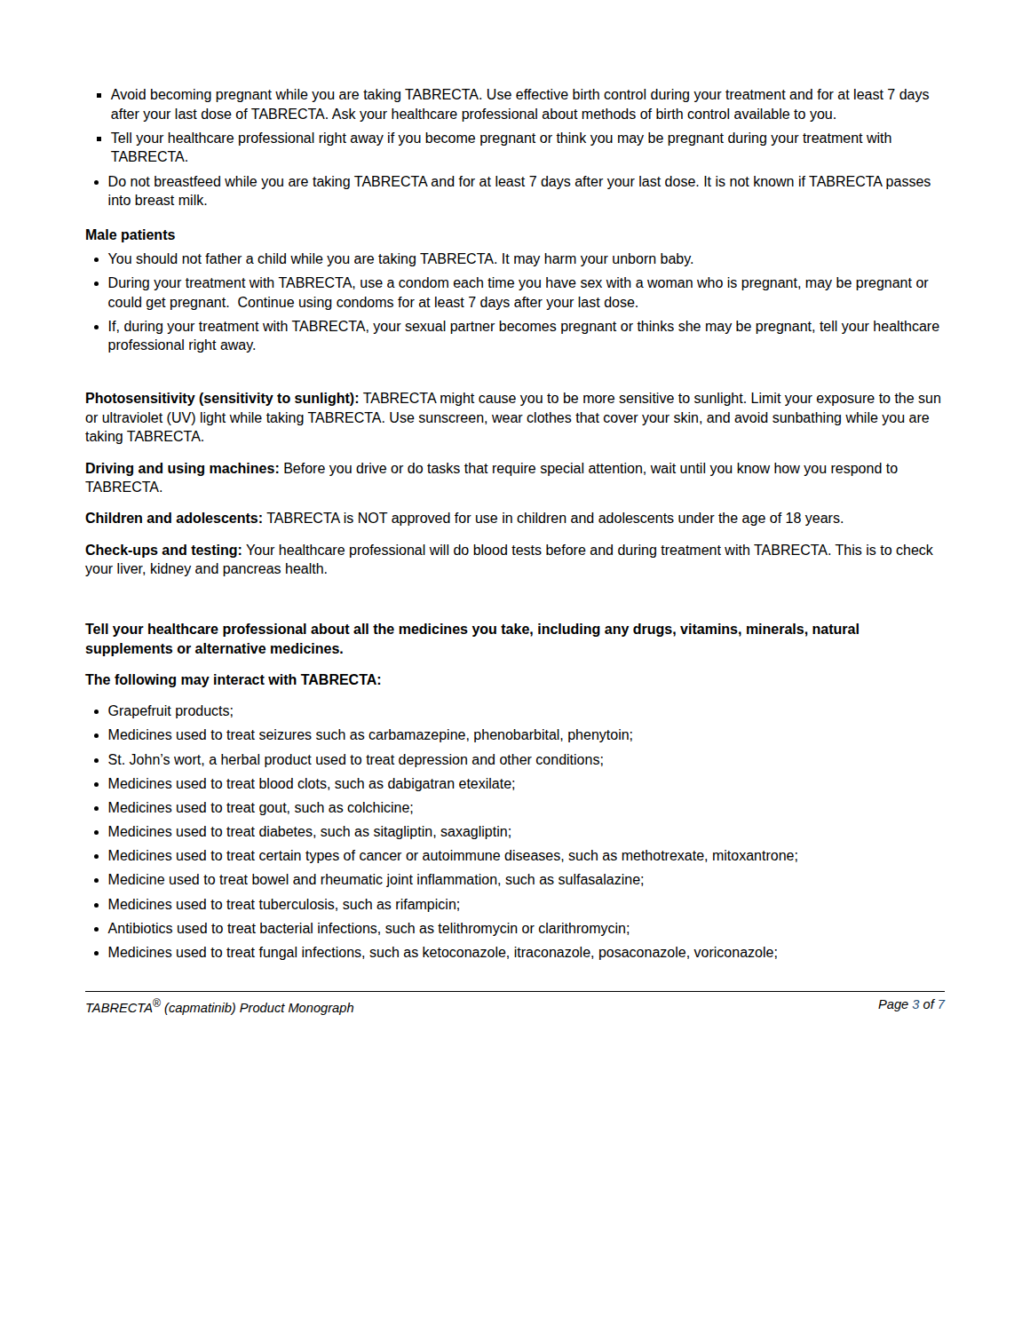Avoid becoming pregnant while you are taking TABRECTA. Use effective birth control during your treatment and for at least 7 days after your last dose of TABRECTA. Ask your healthcare professional about methods of birth control available to you.
Tell your healthcare professional right away if you become pregnant or think you may be pregnant during your treatment with TABRECTA.
Do not breastfeed while you are taking TABRECTA and for at least 7 days after your last dose. It is not known if TABRECTA passes into breast milk.
Male patients
You should not father a child while you are taking TABRECTA. It may harm your unborn baby.
During your treatment with TABRECTA, use a condom each time you have sex with a woman who is pregnant, may be pregnant or could get pregnant. Continue using condoms for at least 7 days after your last dose.
If, during your treatment with TABRECTA, your sexual partner becomes pregnant or thinks she may be pregnant, tell your healthcare professional right away.
Photosensitivity (sensitivity to sunlight): TABRECTA might cause you to be more sensitive to sunlight. Limit your exposure to the sun or ultraviolet (UV) light while taking TABRECTA. Use sunscreen, wear clothes that cover your skin, and avoid sunbathing while you are taking TABRECTA.
Driving and using machines: Before you drive or do tasks that require special attention, wait until you know how you respond to TABRECTA.
Children and adolescents: TABRECTA is NOT approved for use in children and adolescents under the age of 18 years.
Check-ups and testing: Your healthcare professional will do blood tests before and during treatment with TABRECTA. This is to check your liver, kidney and pancreas health.
Tell your healthcare professional about all the medicines you take, including any drugs, vitamins, minerals, natural supplements or alternative medicines.
The following may interact with TABRECTA:
Grapefruit products;
Medicines used to treat seizures such as carbamazepine, phenobarbital, phenytoin;
St. John’s wort, a herbal product used to treat depression and other conditions;
Medicines used to treat blood clots, such as dabigatran etexilate;
Medicines used to treat gout, such as colchicine;
Medicines used to treat diabetes, such as sitagliptin, saxagliptin;
Medicines used to treat certain types of cancer or autoimmune diseases, such as methotrexate, mitoxantrone;
Medicine used to treat bowel and rheumatic joint inflammation, such as sulfasalazine;
Medicines used to treat tuberculosis, such as rifampicin;
Antibiotics used to treat bacterial infections, such as telithromycin or clarithromycin;
Medicines used to treat fungal infections, such as ketoconazole, itraconazole, posaconazole, voriconazole;
TABRECTA® (capmatinib) Product Monograph Page 3 of 7